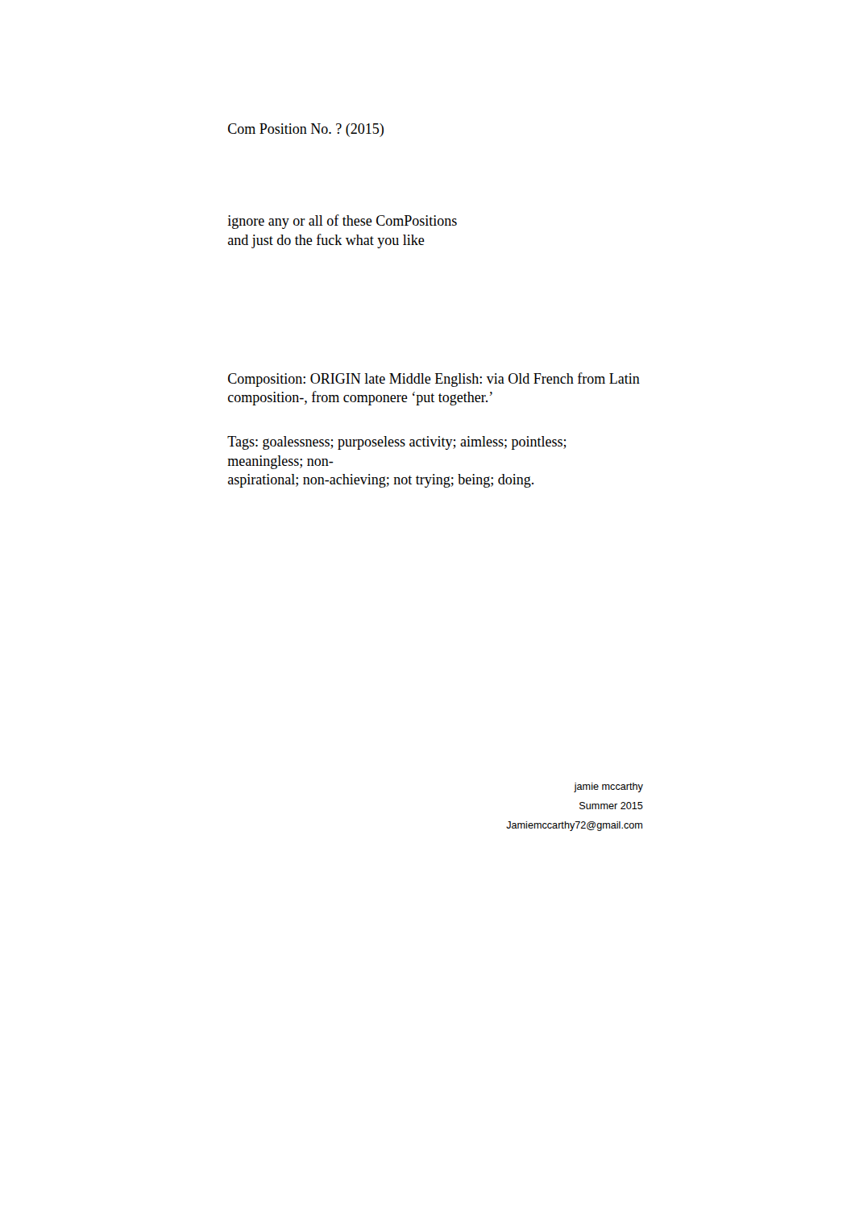Com Position No. ? (2015)
ignore any or all of these ComPositions
and just do the fuck what you like
Composition: ORIGIN late Middle English: via Old French from Latin
composition-, from componere ‘put together.’
Tags: goalessness; purposeless activity; aimless; pointless; meaningless; non-
aspirational; non-achieving; not trying; being; doing.
jamie mccarthy
Summer 2015
Jamiemccarthy72@gmail.com